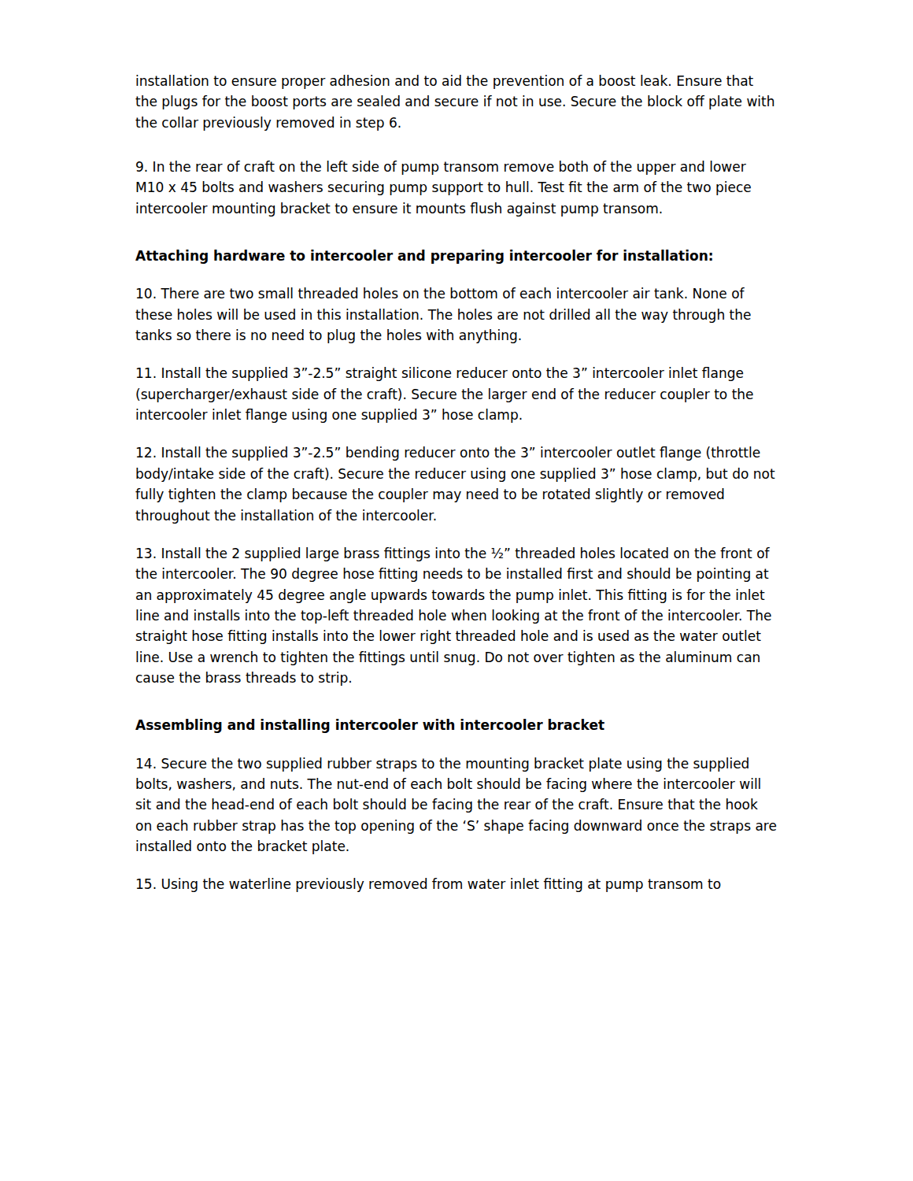installation to ensure proper adhesion and to aid the prevention of a boost leak. Ensure that the plugs for the boost ports are sealed and secure if not in use. Secure the block off plate with the collar previously removed in step 6.
9. In the rear of craft on the left side of pump transom remove both of the upper and lower M10 x 45 bolts and washers securing pump support to hull. Test fit the arm of the two piece intercooler mounting bracket to ensure it mounts flush against pump transom.
Attaching hardware to intercooler and preparing intercooler for installation:
10. There are two small threaded holes on the bottom of each intercooler air tank. None of these holes will be used in this installation. The holes are not drilled all the way through the tanks so there is no need to plug the holes with anything.
11. Install the supplied 3”-2.5” straight silicone reducer onto the 3” intercooler inlet flange (supercharger/exhaust side of the craft). Secure the larger end of the reducer coupler to the intercooler inlet flange using one supplied 3” hose clamp.
12. Install the supplied 3”-2.5” bending reducer onto the 3” intercooler outlet flange (throttle body/intake side of the craft). Secure the reducer using one supplied 3” hose clamp, but do not fully tighten the clamp because the coupler may need to be rotated slightly or removed throughout the installation of the intercooler.
13. Install the 2 supplied large brass fittings into the ½” threaded holes located on the front of the intercooler. The 90 degree hose fitting needs to be installed first and should be pointing at an approximately 45 degree angle upwards towards the pump inlet. This fitting is for the inlet line and installs into the top-left threaded hole when looking at the front of the intercooler. The straight hose fitting installs into the lower right threaded hole and is used as the water outlet line. Use a wrench to tighten the fittings until snug. Do not over tighten as the aluminum can cause the brass threads to strip.
Assembling and installing intercooler with intercooler bracket
14. Secure the two supplied rubber straps to the mounting bracket plate using the supplied bolts, washers, and nuts. The nut-end of each bolt should be facing where the intercooler will sit and the head-end of each bolt should be facing the rear of the craft. Ensure that the hook on each rubber strap has the top opening of the ‘S’ shape facing downward once the straps are installed onto the bracket plate.
15. Using the waterline previously removed from water inlet fitting at pump transom to